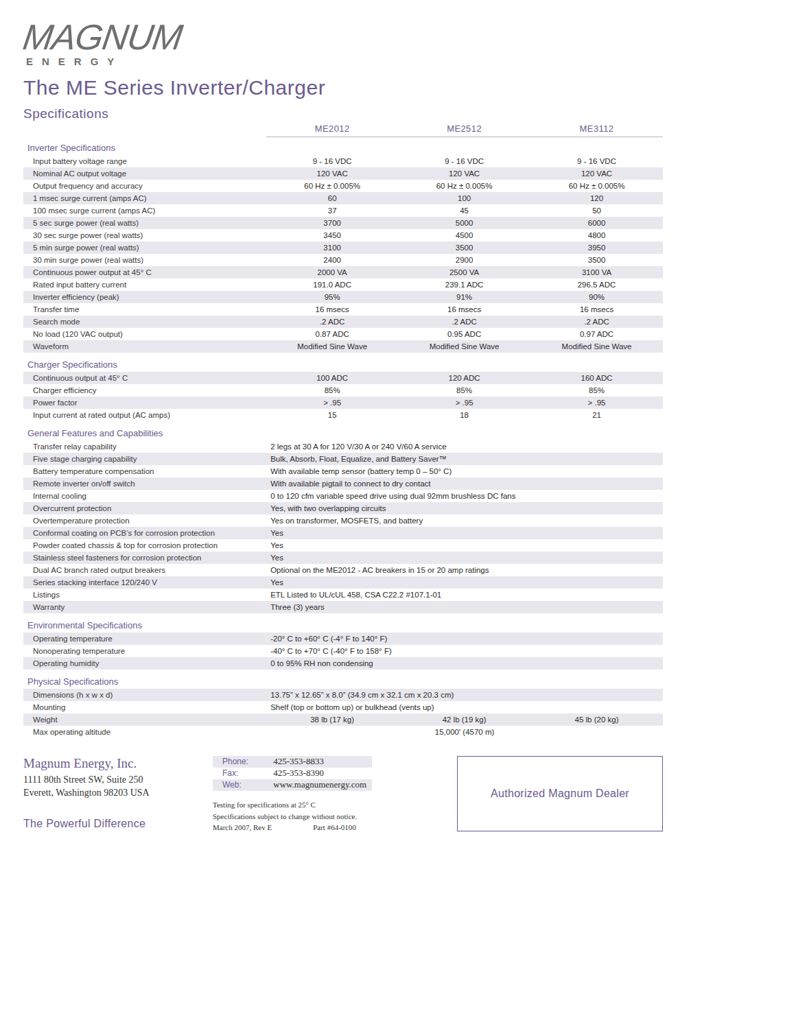MAGNUM ENERGY
The ME Series Inverter/Charger
Specifications
| | ME2012 | ME2512 | ME3112 |
| --- | --- | --- | --- |
| Inverter Specifications |
| Input battery voltage range | 9 - 16 VDC | 9 - 16 VDC | 9 - 16 VDC |
| Nominal AC output voltage | 120 VAC | 120 VAC | 120 VAC |
| Output frequency and accuracy | 60 Hz ± 0.005% | 60 Hz ± 0.005% | 60 Hz ± 0.005% |
| 1 msec surge current (amps AC) | 60 | 100 | 120 |
| 100 msec surge current (amps AC) | 37 | 45 | 50 |
| 5 sec surge power (real watts) | 3700 | 5000 | 6000 |
| 30 sec surge power (real watts) | 3450 | 4500 | 4800 |
| 5 min surge power (real watts) | 3100 | 3500 | 3950 |
| 30 min surge power (real watts) | 2400 | 2900 | 3500 |
| Continuous power output at 45° C | 2000 VA | 2500 VA | 3100 VA |
| Rated input battery current | 191.0 ADC | 239.1 ADC | 296.5 ADC |
| Inverter efficiency (peak) | 95% | 91% | 90% |
| Transfer time | 16 msecs | 16 msecs | 16 msecs |
| Search mode | .2 ADC | .2 ADC | .2 ADC |
| No load (120 VAC output) | 0.87 ADC | 0.95 ADC | 0.97 ADC |
| Waveform | Modified Sine Wave | Modified Sine Wave | Modified Sine Wave |
| Charger Specifications |
| Continuous output at 45° C | 100 ADC | 120 ADC | 160 ADC |
| Charger efficiency | 85% | 85% | 85% |
| Power factor | > .95 | > .95 | > .95 |
| Input current at rated output (AC amps) | 15 | 18 | 21 |
| General Features and Capabilities |
| Transfer relay capability | 2 legs at 30 A for 120 V/30 A or 240 V/60 A service |
| Five stage charging capability | Bulk, Absorb, Float, Equalize, and Battery Saver™ |
| Battery temperature compensation | With available temp sensor (battery temp 0 – 50° C) |
| Remote inverter on/off switch | With available pigtail to connect to dry contact |
| Internal cooling | 0 to 120 cfm variable speed drive using dual 92mm brushless DC fans |
| Overcurrent protection | Yes, with two overlapping circuits |
| Overtemperature protection | Yes on transformer, MOSFETS, and battery |
| Conformal coating on PCB’s for corrosion protection | Yes |
| Powder coated chassis & top for corrosion protection | Yes |
| Stainless steel fasteners for corrosion protection | Yes |
| Dual AC branch rated output breakers | Optional on the ME2012 - AC breakers in 15 or 20 amp ratings |
| Series stacking interface 120/240 V | Yes |
| Listings | ETL Listed to UL/cUL 458, CSA C22.2 #107.1-01 |
| Warranty | Three (3) years |
| Environmental Specifications |
| Operating temperature | -20° C to +60° C (-4° F to 140° F) |
| Nonoperating temperature | -40° C to +70° C (-40° F to 158° F) |
| Operating humidity | 0 to 95% RH non condensing |
| Physical Specifications |
| Dimensions (h x w x d) | 13.75” x 12.65” x 8.0” (34.9 cm x 32.1 cm x 20.3 cm) |
| Mounting | Shelf (top or bottom up) or bulkhead (vents up) |
| Weight | 38 lb (17 kg) | 42 lb (19 kg) | 45 lb (20 kg) |
| Max operating altitude | 15,000' (4570 m) |
Magnum Energy, Inc.
1111 80th Street SW, Suite 250
Everett, Washington 98203 USA
The Powerful Difference
| Phone: | 425-353-8833 |
| Fax: | 425-353-8390 |
| Web: | www.magnumenergy.com |
Testing for specifications at 25° C
Specifications subject to change without notice.
March 2007, Rev E Part #64-0100
Authorized Magnum Dealer